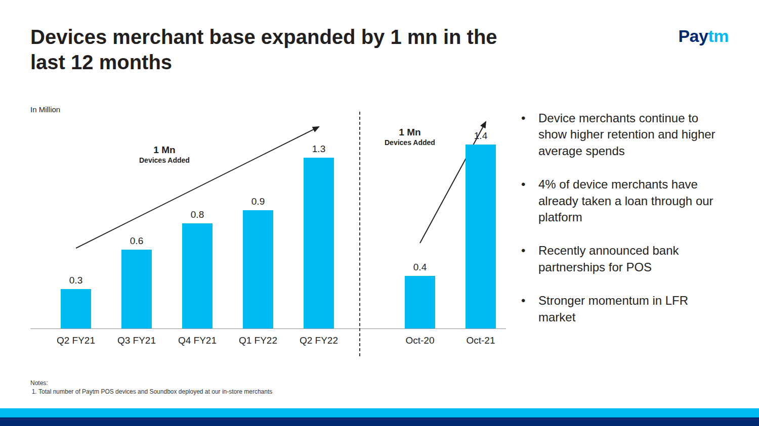Devices merchant base expanded by 1 mn in the last 12 months
Paytm
In Million
1 MnDevices Added
1 MnDevices Added
0.3
0.6
0.8
0.9
1.3
0.4
1.4
Q2 FY21
Q3 FY21
Q4 FY21
Q1 FY22
Q2 FY22
Oct-20
Oct-21
Device merchants continue to show higher retention and higher average spends
4% of device merchants have already taken a loan through our platform
Recently announced bank partnerships for POS
Stronger momentum in LFR market
Notes:
Total number of Paytm POS devices and Soundbox deployed at our in-store merchants